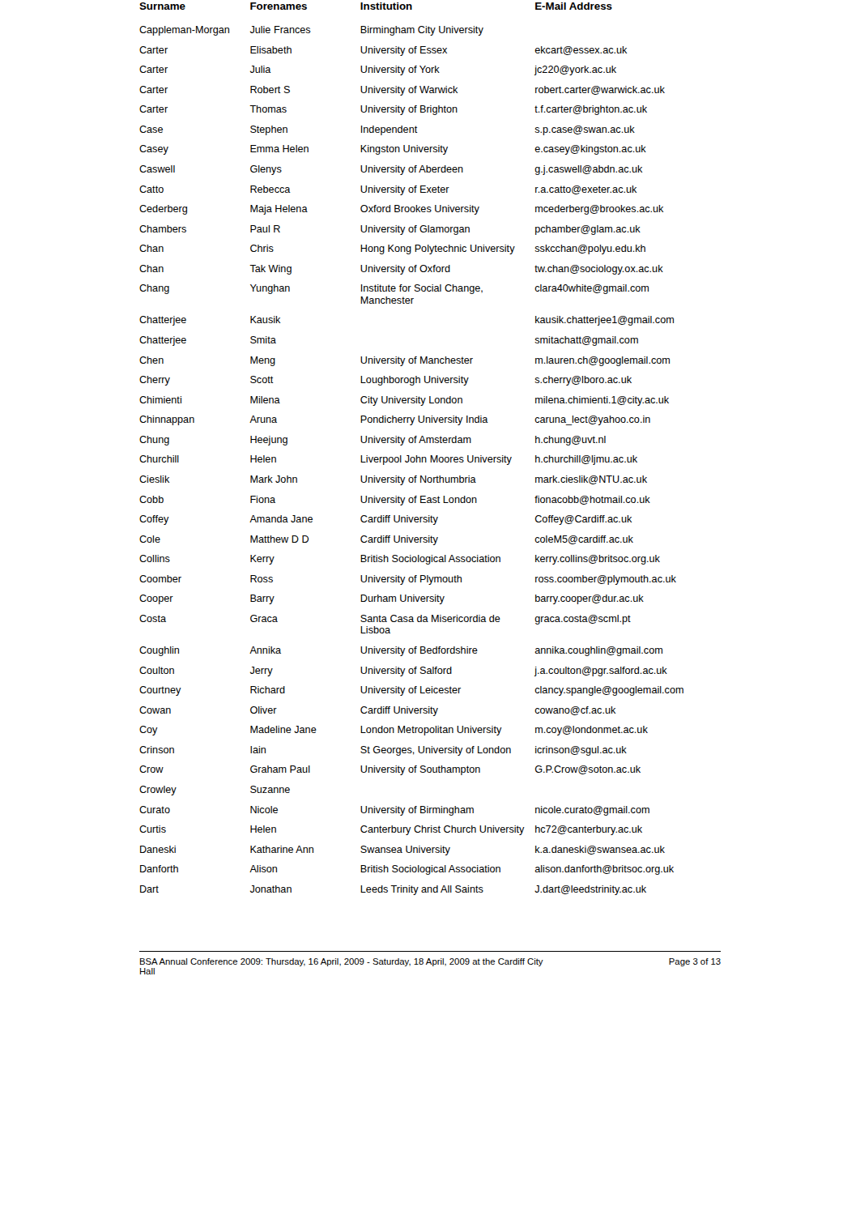| Surname | Forenames | Institution | E-Mail Address |
| --- | --- | --- | --- |
| Cappleman-Morgan | Julie Frances | Birmingham City University | |
| Carter | Elisabeth | University of Essex | ekcart@essex.ac.uk |
| Carter | Julia | University of York | jc220@york.ac.uk |
| Carter | Robert S | University of Warwick | robert.carter@warwick.ac.uk |
| Carter | Thomas | University of Brighton | t.f.carter@brighton.ac.uk |
| Case | Stephen | Independent | s.p.case@swan.ac.uk |
| Casey | Emma Helen | Kingston University | e.casey@kingston.ac.uk |
| Caswell | Glenys | University of Aberdeen | g.j.caswell@abdn.ac.uk |
| Catto | Rebecca | University of Exeter | r.a.catto@exeter.ac.uk |
| Cederberg | Maja Helena | Oxford Brookes University | mcederberg@brookes.ac.uk |
| Chambers | Paul R | University of Glamorgan | pchamber@glam.ac.uk |
| Chan | Chris | Hong Kong Polytechnic University | sskcchan@polyu.edu.kh |
| Chan | Tak Wing | University of Oxford | tw.chan@sociology.ox.ac.uk |
| Chang | Yunghan | Institute for Social Change, Manchester | clara40white@gmail.com |
| Chatterjee | Kausik | | kausik.chatterjee1@gmail.com |
| Chatterjee | Smita | | smitachatt@gmail.com |
| Chen | Meng | University of Manchester | m.lauren.ch@googlemail.com |
| Cherry | Scott | Loughborogh University | s.cherry@lboro.ac.uk |
| Chimienti | Milena | City University London | milena.chimienti.1@city.ac.uk |
| Chinnappan | Aruna | Pondicherry University India | caruna_lect@yahoo.co.in |
| Chung | Heejung | University of Amsterdam | h.chung@uvt.nl |
| Churchill | Helen | Liverpool John Moores University | h.churchill@ljmu.ac.uk |
| Cieslik | Mark John | University of Northumbria | mark.cieslik@NTU.ac.uk |
| Cobb | Fiona | University of East London | fionacobb@hotmail.co.uk |
| Coffey | Amanda Jane | Cardiff University | Coffey@Cardiff.ac.uk |
| Cole | Matthew D D | Cardiff University | coleM5@cardiff.ac.uk |
| Collins | Kerry | British Sociological Association | kerry.collins@britsoc.org.uk |
| Coomber | Ross | University of Plymouth | ross.coomber@plymouth.ac.uk |
| Cooper | Barry | Durham University | barry.cooper@dur.ac.uk |
| Costa | Graca | Santa Casa da Misericordia de Lisboa | graca.costa@scml.pt |
| Coughlin | Annika | University of Bedfordshire | annika.coughlin@gmail.com |
| Coulton | Jerry | University of Salford | j.a.coulton@pgr.salford.ac.uk |
| Courtney | Richard | University of Leicester | clancy.spangle@googlemail.com |
| Cowan | Oliver | Cardiff University | cowano@cf.ac.uk |
| Coy | Madeline Jane | London Metropolitan University | m.coy@londonmet.ac.uk |
| Crinson | Iain | St Georges, University of London | icrinson@sgul.ac.uk |
| Crow | Graham Paul | University of Southampton | G.P.Crow@soton.ac.uk |
| Crowley | Suzanne | | |
| Curato | Nicole | University of Birmingham | nicole.curato@gmail.com |
| Curtis | Helen | Canterbury Christ Church University | hc72@canterbury.ac.uk |
| Daneski | Katharine Ann | Swansea University | k.a.daneski@swansea.ac.uk |
| Danforth | Alison | British Sociological Association | alison.danforth@britsoc.org.uk |
| Dart | Jonathan | Leeds Trinity and All Saints | J.dart@leedstrinity.ac.uk |
BSA Annual Conference 2009: Thursday, 16 April, 2009 - Saturday, 18 April, 2009 at the Cardiff City Hall
Page 3 of 13